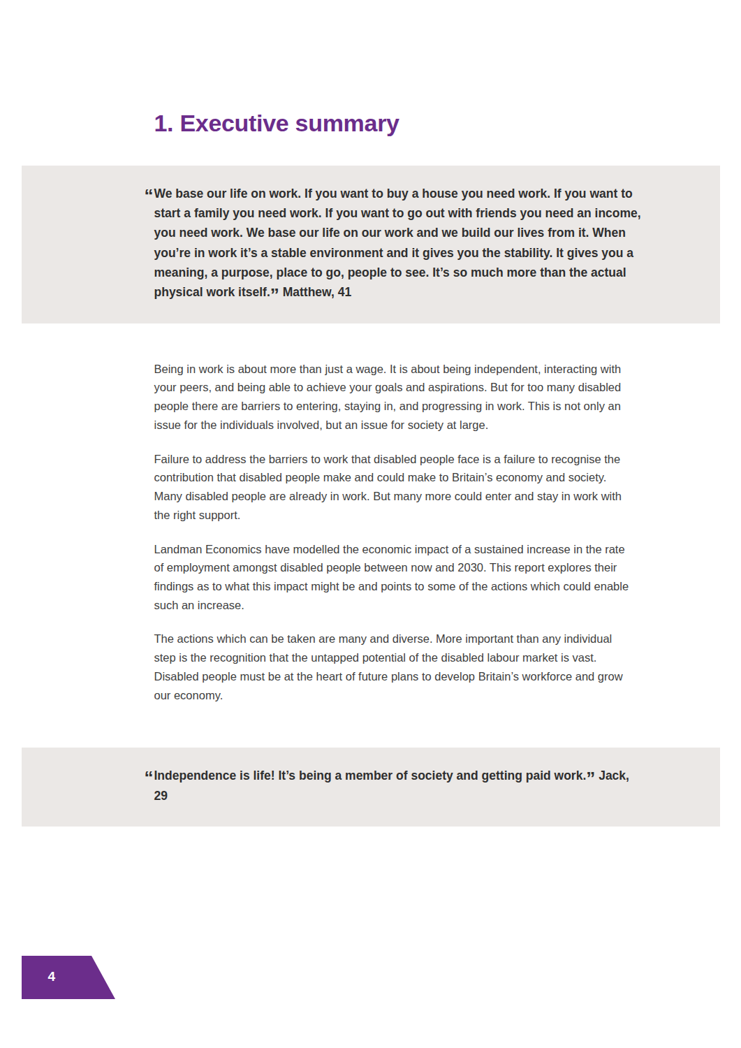1. Executive summary
“We base our life on work. If you want to buy a house you need work. If you want to start a family you need work. If you want to go out with friends you need an income, you need work. We base our life on our work and we build our lives from it. When you’re in work it’s a stable environment and it gives you the stability. It gives you a meaning, a purpose, place to go, people to see. It’s so much more than the actual physical work itself.” Matthew, 41
Being in work is about more than just a wage. It is about being independent, interacting with your peers, and being able to achieve your goals and aspirations. But for too many disabled people there are barriers to entering, staying in, and progressing in work. This is not only an issue for the individuals involved, but an issue for society at large.
Failure to address the barriers to work that disabled people face is a failure to recognise the contribution that disabled people make and could make to Britain’s economy and society. Many disabled people are already in work. But many more could enter and stay in work with the right support.
Landman Economics have modelled the economic impact of a sustained increase in the rate of employment amongst disabled people between now and 2030. This report explores their findings as to what this impact might be and points to some of the actions which could enable such an increase.
The actions which can be taken are many and diverse. More important than any individual step is the recognition that the untapped potential of the disabled labour market is vast. Disabled people must be at the heart of future plans to develop Britain’s workforce and grow our economy.
“Independence is life! It’s being a member of society and getting paid work.” Jack, 29
4